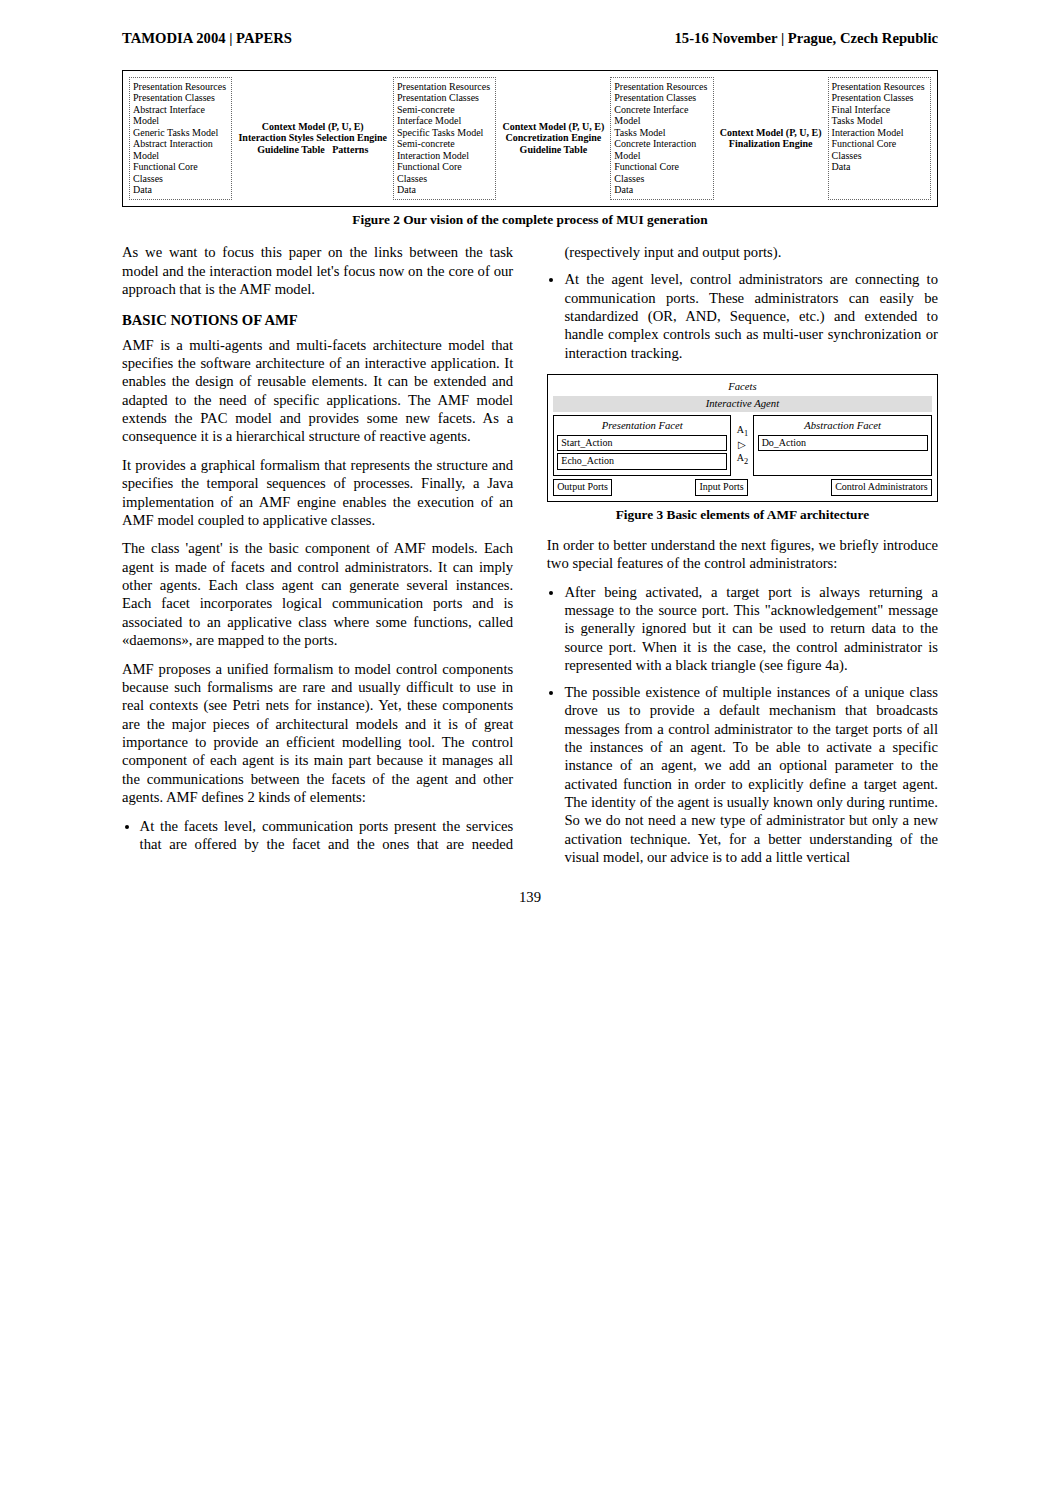TAMODIA 2004 | PAPERS 15-16 November | Prague, Czech Republic
Presentation Resources
Presentation Classes
Abstract Interface Model
Generic Tasks Model
Abstract Interaction Model
Functional Core Classes
Data
Context Model (P, U, E)
Interaction Styles Selection Engine
Guideline Table Patterns
Presentation Resources
Presentation Classes
Semi-concrete Interface Model
Specific Tasks Model
Semi-concrete Interaction Model
Functional Core Classes
Data
Context Model (P, U, E)
Concretization Engine
Guideline Table
Presentation Resources
Presentation Classes
Concrete Interface Model
Tasks Model
Concrete Interaction Model
Functional Core Classes
Data
Context Model (P, U, E)
Finalization Engine
Presentation Resources
Presentation Classes
Final Interface
Tasks Model
Interaction Model
Functional Core Classes
Data
Figure 2 Our vision of the complete process of MUI generation
As we want to focus this paper on the links between the task model and the interaction model let's focus now on the core of our approach that is the AMF model.
BASIC NOTIONS OF AMF
AMF is a multi-agents and multi-facets architecture model that specifies the software architecture of an interactive application. It enables the design of reusable elements. It can be extended and adapted to the need of specific applications. The AMF model extends the PAC model and provides some new facets. As a consequence it is a hierarchical structure of reactive agents.
It provides a graphical formalism that represents the structure and specifies the temporal sequences of processes. Finally, a Java implementation of an AMF engine enables the execution of an AMF model coupled to applicative classes.
The class 'agent' is the basic component of AMF models. Each agent is made of facets and control administrators. It can imply other agents. Each class agent can generate several instances. Each facet incorporates logical communication ports and is associated to an applicative class where some functions, called «daemons», are mapped to the ports.
AMF proposes a unified formalism to model control components because such formalisms are rare and usually difficult to use in real contexts (see Petri nets for instance). Yet, these components are the major pieces of architectural models and it is of great importance to provide an efficient modelling tool. The control component of each agent is its main part because it manages all the communications between the facets of the agent and other agents. AMF defines 2 kinds of elements:
At the facets level, communication ports present the services that are offered by the facet and the ones that are needed (respectively input and output ports).
At the agent level, control administrators are connecting to communication ports. These administrators can easily be standardized (OR, AND, Sequence, etc.) and extended to handle complex controls such as multi-user synchronization or interaction tracking.
Facets
Interactive Agent
Presentation Facet
Start_Action
Echo_Action
A1
▷
A2
Abstraction Facet
Do_Action
Output Ports Input Ports Control Administrators
Figure 3 Basic elements of AMF architecture
In order to better understand the next figures, we briefly introduce two special features of the control administrators:
After being activated, a target port is always returning a message to the source port. This "acknowledgement" message is generally ignored but it can be used to return data to the source port. When it is the case, the control administrator is represented with a black triangle (see figure 4a).
The possible existence of multiple instances of a unique class drove us to provide a default mechanism that broadcasts messages from a control administrator to the target ports of all the instances of an agent. To be able to activate a specific instance of an agent, we add an optional parameter to the activated function in order to explicitly define a target agent. The identity of the agent is usually known only during runtime. So we do not need a new type of administrator but only a new activation technique. Yet, for a better understanding of the visual model, our advice is to add a little vertical
139